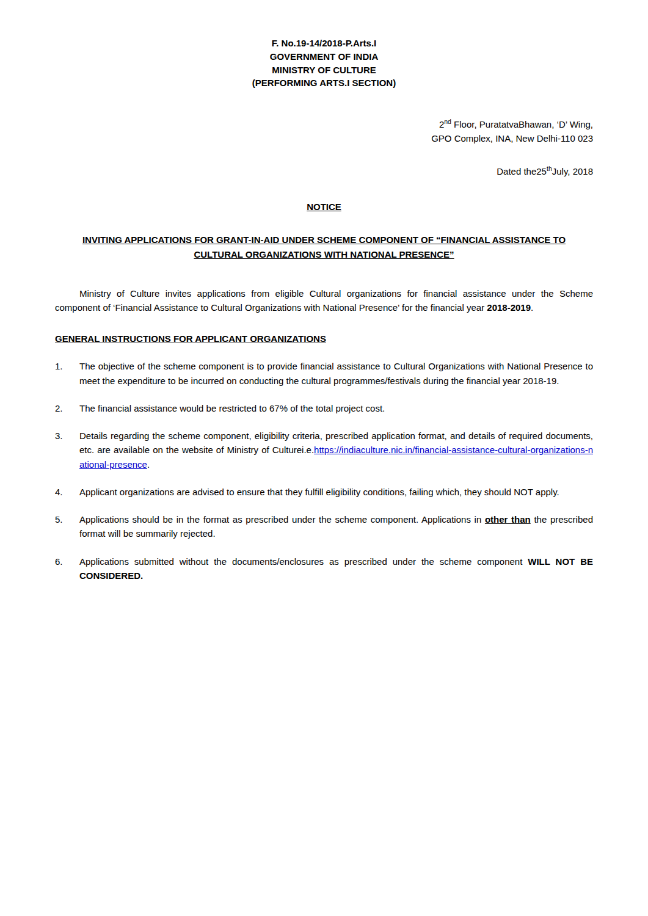F. No.19-14/2018-P.Arts.I
GOVERNMENT OF INDIA
MINISTRY OF CULTURE
(PERFORMING ARTS.I SECTION)
2nd Floor, PuratatvaBhawan, ‘D’ Wing,
GPO Complex, INA, New Delhi-110 023
Dated the25thJuly, 2018
NOTICE
INVITING APPLICATIONS FOR GRANT-IN-AID UNDER SCHEME COMPONENT OF “FINANCIAL ASSISTANCE TO CULTURAL ORGANIZATIONS WITH NATIONAL PRESENCE”
Ministry of Culture invites applications from eligible Cultural organizations for financial assistance under the Scheme component of ‘Financial Assistance to Cultural Organizations with National Presence’ for the financial year 2018-2019.
GENERAL INSTRUCTIONS FOR APPLICANT ORGANIZATIONS
The objective of the scheme component is to provide financial assistance to Cultural Organizations with National Presence to meet the expenditure to be incurred on conducting the cultural programmes/festivals during the financial year 2018-19.
The financial assistance would be restricted to 67% of the total project cost.
Details regarding the scheme component, eligibility criteria, prescribed application format, and details of required documents, etc. are available on the website of Ministry of Culturei.e.https://indiaculture.nic.in/financial-assistance-cultural-organizations-national-presence.
Applicant organizations are advised to ensure that they fulfill eligibility conditions, failing which, they should NOT apply.
Applications should be in the format as prescribed under the scheme component. Applications in other than the prescribed format will be summarily rejected.
Applications submitted without the documents/enclosures as prescribed under the scheme component WILL NOT BE CONSIDERED.